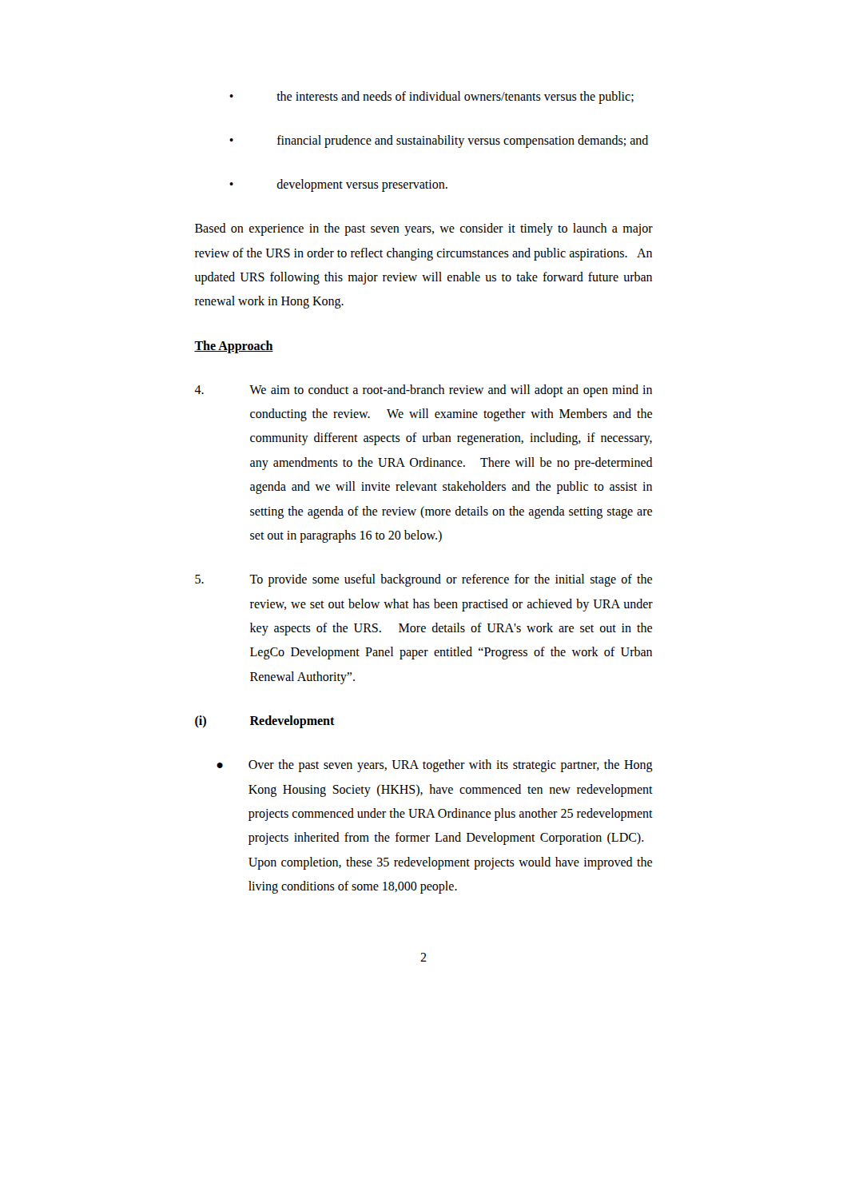• the interests and needs of individual owners/tenants versus the public;
• financial prudence and sustainability versus compensation demands; and
• development versus preservation.
Based on experience in the past seven years, we consider it timely to launch a major review of the URS in order to reflect changing circumstances and public aspirations. An updated URS following this major review will enable us to take forward future urban renewal work in Hong Kong.
The Approach
4. We aim to conduct a root-and-branch review and will adopt an open mind in conducting the review. We will examine together with Members and the community different aspects of urban regeneration, including, if necessary, any amendments to the URA Ordinance. There will be no pre-determined agenda and we will invite relevant stakeholders and the public to assist in setting the agenda of the review (more details on the agenda setting stage are set out in paragraphs 16 to 20 below.)
5. To provide some useful background or reference for the initial stage of the review, we set out below what has been practised or achieved by URA under key aspects of the URS. More details of URA's work are set out in the LegCo Development Panel paper entitled “Progress of the work of Urban Renewal Authority”.
(i) Redevelopment
● Over the past seven years, URA together with its strategic partner, the Hong Kong Housing Society (HKHS), have commenced ten new redevelopment projects commenced under the URA Ordinance plus another 25 redevelopment projects inherited from the former Land Development Corporation (LDC). Upon completion, these 35 redevelopment projects would have improved the living conditions of some 18,000 people.
2